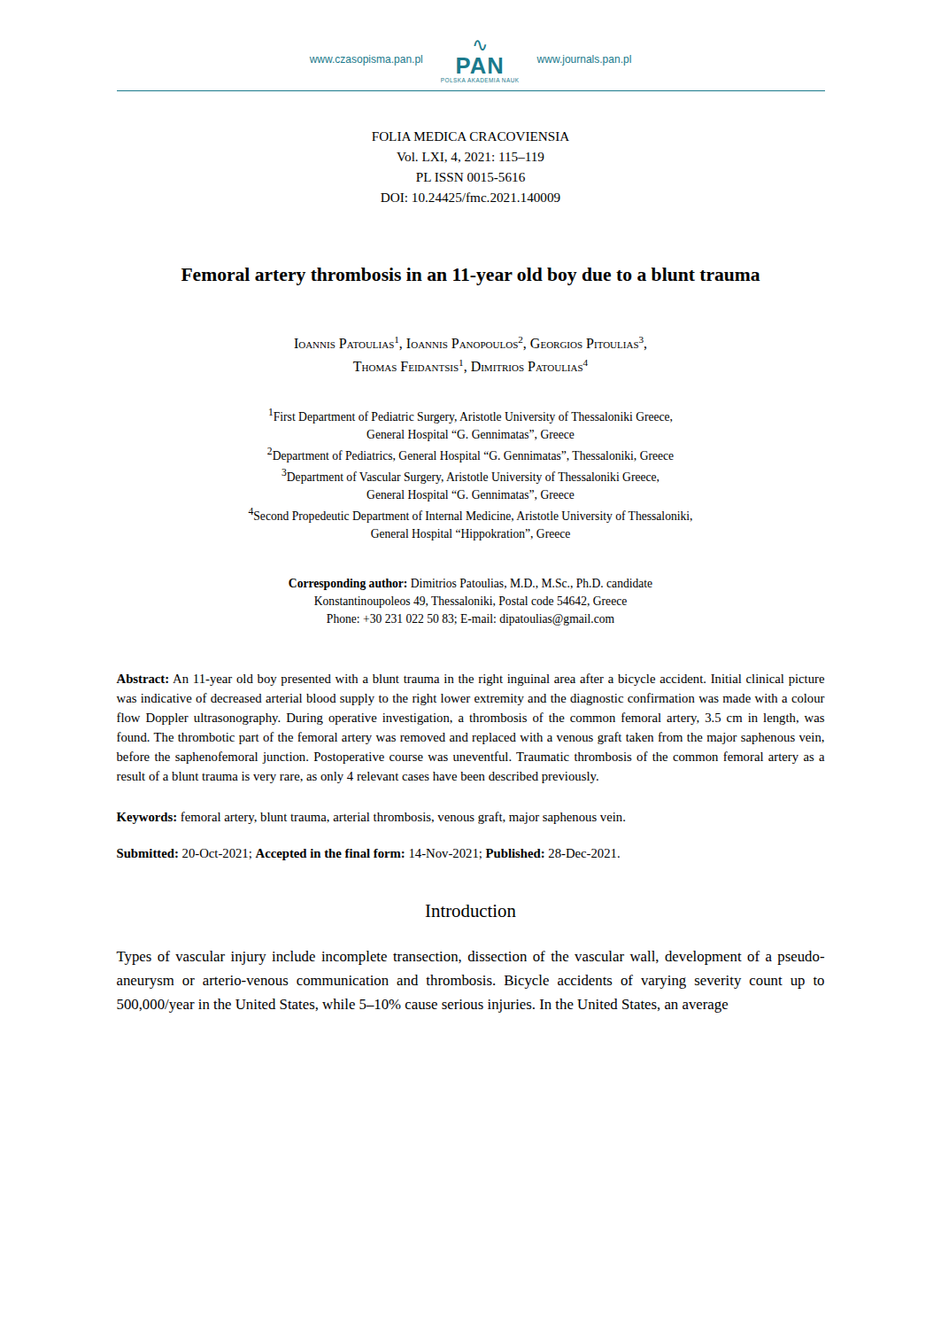www.czasopisma.pan.pl
∿
PAN
POLSKA AKADEMIA NAUK
www.journals.pan.pl
FOLIA MEDICA CRACOVIENSIA
Vol. LXI, 4, 2021: 115–119
PL ISSN 0015-5616
DOI: 10.24425/fmc.2021.140009
Femoral artery thrombosis in an 11-year old boy due to a blunt trauma
Ioannis Patoulias1, Ioannis Panopoulos2, Georgios Pitoulias3,
Thomas Feidantsis1, Dimitrios Patoulias4
1First Department of Pediatric Surgery, Aristotle University of Thessaloniki Greece,
General Hospital “G. Gennimatas”, Greece
2Department of Pediatrics, General Hospital “G. Gennimatas”, Thessaloniki, Greece
3Department of Vascular Surgery, Aristotle University of Thessaloniki Greece,
General Hospital “G. Gennimatas”, Greece
4Second Propedeutic Department of Internal Medicine, Aristotle University of Thessaloniki,
General Hospital “Hippokration”, Greece
Corresponding author: Dimitrios Patoulias, M.D., M.Sc., Ph.D. candidate
Konstantinoupoleos 49, Thessaloniki, Postal code 54642, Greece
Phone: +30 231 022 50 83; E-mail: dipatoulias@gmail.com
Abstract: An 11-year old boy presented with a blunt trauma in the right inguinal area after a bicycle accident. Initial clinical picture was indicative of decreased arterial blood supply to the right lower extremity and the diagnostic confirmation was made with a colour flow Doppler ultrasonography. During operative investigation, a thrombosis of the common femoral artery, 3.5 cm in length, was found. The thrombotic part of the femoral artery was removed and replaced with a venous graft taken from the major saphenous vein, before the saphenofemoral junction. Postoperative course was uneventful. Traumatic thrombosis of the common femoral artery as a result of a blunt trauma is very rare, as only 4 relevant cases have been described previously.
Keywords: femoral artery, blunt trauma, arterial thrombosis, venous graft, major saphenous vein.
Submitted: 20-Oct-2021; Accepted in the final form: 14-Nov-2021; Published: 28-Dec-2021.
Introduction
Types of vascular injury include incomplete transection, dissection of the vascular wall, development of a pseudo-aneurysm or arterio-venous communication and thrombosis. Bicycle accidents of varying severity count up to 500,000/year in the United States, while 5–10% cause serious injuries. In the United States, an average